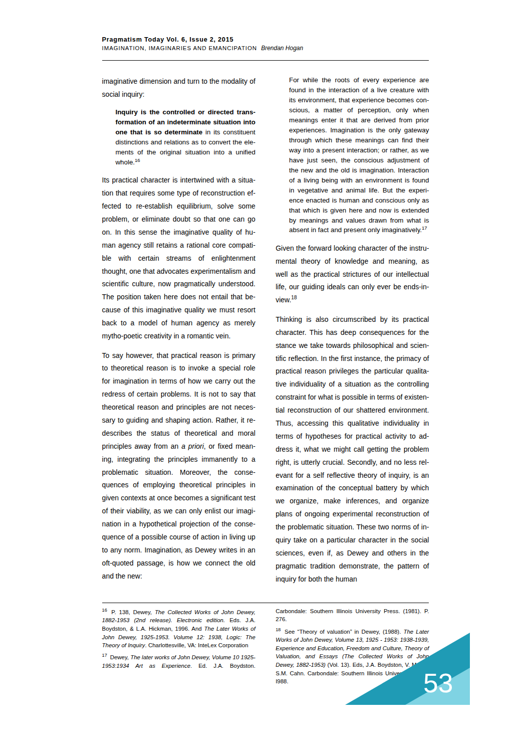Pragmatism Today Vol. 6, Issue 2, 2015
Imagination, Imaginaries and Emancipation Brendan Hogan
imaginative dimension and turn to the modality of social inquiry:
Inquiry is the controlled or directed transformation of an indeterminate situation into one that is so determinate in its constituent distinctions and relations as to convert the elements of the original situation into a unified whole.16
Its practical character is intertwined with a situation that requires some type of reconstruction effected to re-establish equilibrium, solve some problem, or eliminate doubt so that one can go on. In this sense the imaginative quality of human agency still retains a rational core compatible with certain streams of enlightenment thought, one that advocates experimentalism and scientific culture, now pragmatically understood. The position taken here does not entail that because of this imaginative quality we must resort back to a model of human agency as merely mytho-poetic creativity in a romantic vein.
To say however, that practical reason is primary to theoretical reason is to invoke a special role for imagination in terms of how we carry out the redress of certain problems. It is not to say that theoretical reason and principles are not necessary to guiding and shaping action. Rather, it re-describes the status of theoretical and moral principles away from an a priori, or fixed meaning, integrating the principles immanently to a problematic situation. Moreover, the consequences of employing theoretical principles in given contexts at once becomes a significant test of their viability, as we can only enlist our imagination in a hypothetical projection of the consequence of a possible course of action in living up to any norm. Imagination, as Dewey writes in an oft-quoted passage, is how we connect the old and the new:
For while the roots of every experience are found in the interaction of a live creature with its environment, that experience becomes conscious, a matter of perception, only when meanings enter it that are derived from prior experiences. Imagination is the only gateway through which these meanings can find their way into a present interaction; or rather, as we have just seen, the conscious adjustment of the new and the old is imagination. Interaction of a living being with an environment is found in vegetative and animal life. But the experience enacted is human and conscious only as that which is given here and now is extended by meanings and values drawn from what is absent in fact and present only imaginatively.17
Given the forward looking character of the instrumental theory of knowledge and meaning, as well as the practical strictures of our intellectual life, our guiding ideals can only ever be ends-in-view.18
Thinking is also circumscribed by its practical character. This has deep consequences for the stance we take towards philosophical and scientific reflection. In the first instance, the primacy of practical reason privileges the particular qualitative individuality of a situation as the controlling constraint for what is possible in terms of existential reconstruction of our shattered environment. Thus, accessing this qualitative individuality in terms of hypotheses for practical activity to address it, what we might call getting the problem right, is utterly crucial. Secondly, and no less relevant for a self reflective theory of inquiry, is an examination of the conceptual battery by which we organize, make inferences, and organize plans of ongoing experimental reconstruction of the problematic situation. These two norms of inquiry take on a particular character in the social sciences, even if, as Dewey and others in the pragmatic tradition demonstrate, the pattern of inquiry for both the human
16 P. 138, Dewey, The Collected Works of John Dewey, 1882-1953 (2nd release). Electronic edition. Eds. J.A. Boydston, & L.A. Hickman, 1996. And The Later Works of John Dewey, 1925-1953. Volume 12: 1938, Logic: The Theory of Inquiry. Charlottesville, VA: InteLex Corporation
17 Dewey, The later works of John Dewey, Volume 10 1925-1953:1934 Art as Experience. Ed. J.A. Boydston. Carbondale: Southern Illinois University Press. (1981). P. 276.
18 See “Theory of valuation” in Dewey, (1988). The Later Works of John Dewey, Volume 13, 1925 - 1953: 1938-1939, Experience and Education, Freedom and Culture, Theory of Valuation, and Essays (The Collected Works of John Dewey, 1882-1953) (Vol. 13). Eds, J.A. Boydston, V. Mayer, S.M. Cahn. Carbondale: Southern Illinois University Press, I988.
53